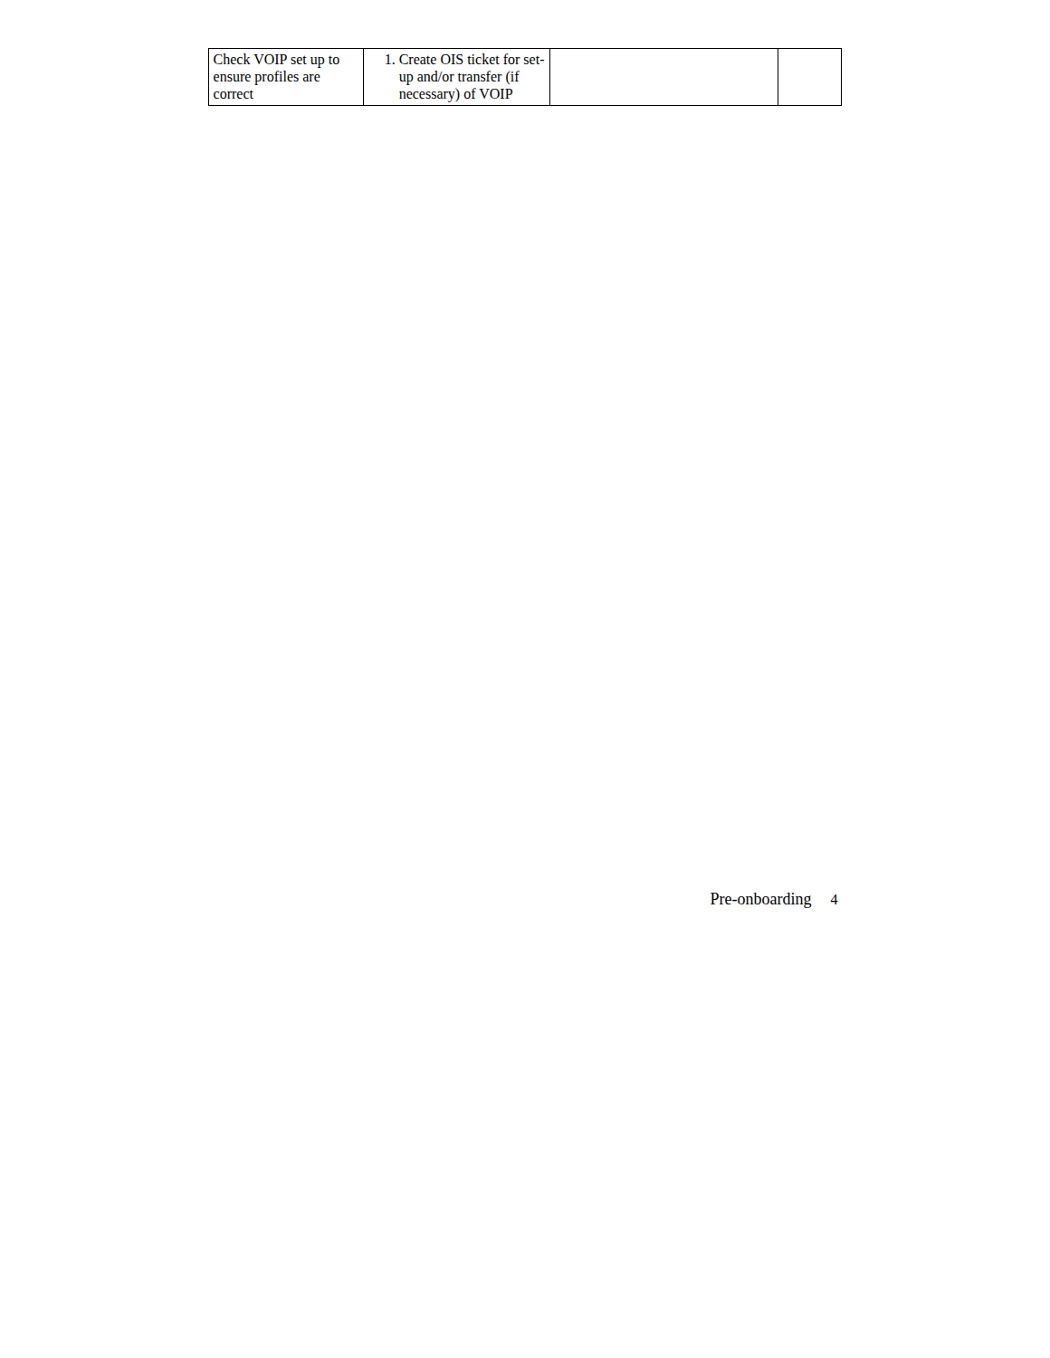| Check VOIP set up to ensure profiles are correct | Create OIS ticket for set-up and/or transfer (if necessary) of VOIP | | |
Pre-onboarding4